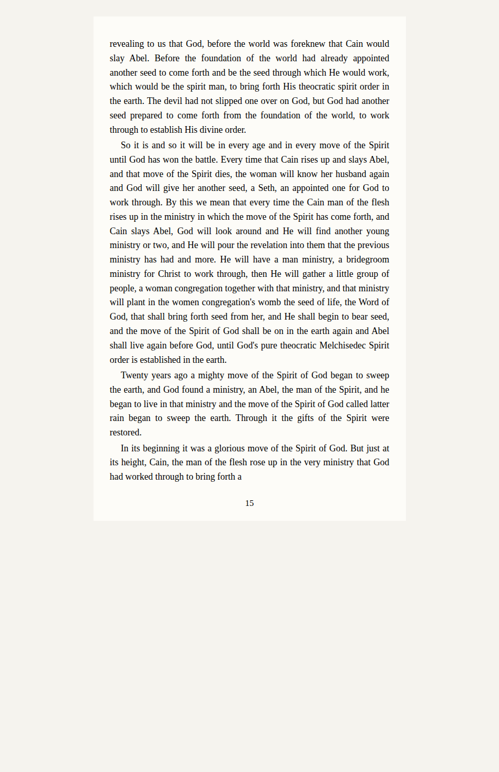revealing to us that God, before the world was foreknew that Cain would slay Abel. Before the foundation of the world had already appointed another seed to come forth and be the seed through which He would work, which would be the spirit man, to bring forth His theocratic spirit order in the earth. The devil had not slipped one over on God, but God had another seed prepared to come forth from the foundation of the world, to work through to establish His divine order.
So it is and so it will be in every age and in every move of the Spirit until God has won the battle. Every time that Cain rises up and slays Abel, and that move of the Spirit dies, the woman will know her husband again and God will give her another seed, a Seth, an appointed one for God to work through. By this we mean that every time the Cain man of the flesh rises up in the ministry in which the move of the Spirit has come forth, and Cain slays Abel, God will look around and He will find another young ministry or two, and He will pour the revelation into them that the previous ministry has had and more. He will have a man ministry, a bridegroom ministry for Christ to work through, then He will gather a little group of people, a woman congregation together with that ministry, and that ministry will plant in the women congregation's womb the seed of life, the Word of God, that shall bring forth seed from her, and He shall begin to bear seed, and the move of the Spirit of God shall be on in the earth again and Abel shall live again before God, until God's pure theocratic Melchisedec Spirit order is established in the earth.
Twenty years ago a mighty move of the Spirit of God began to sweep the earth, and God found a ministry, an Abel, the man of the Spirit, and he began to live in that ministry and the move of the Spirit of God called latter rain began to sweep the earth. Through it the gifts of the Spirit were restored.
In its beginning it was a glorious move of the Spirit of God. But just at its height, Cain, the man of the flesh rose up in the very ministry that God had worked through to bring forth a
15